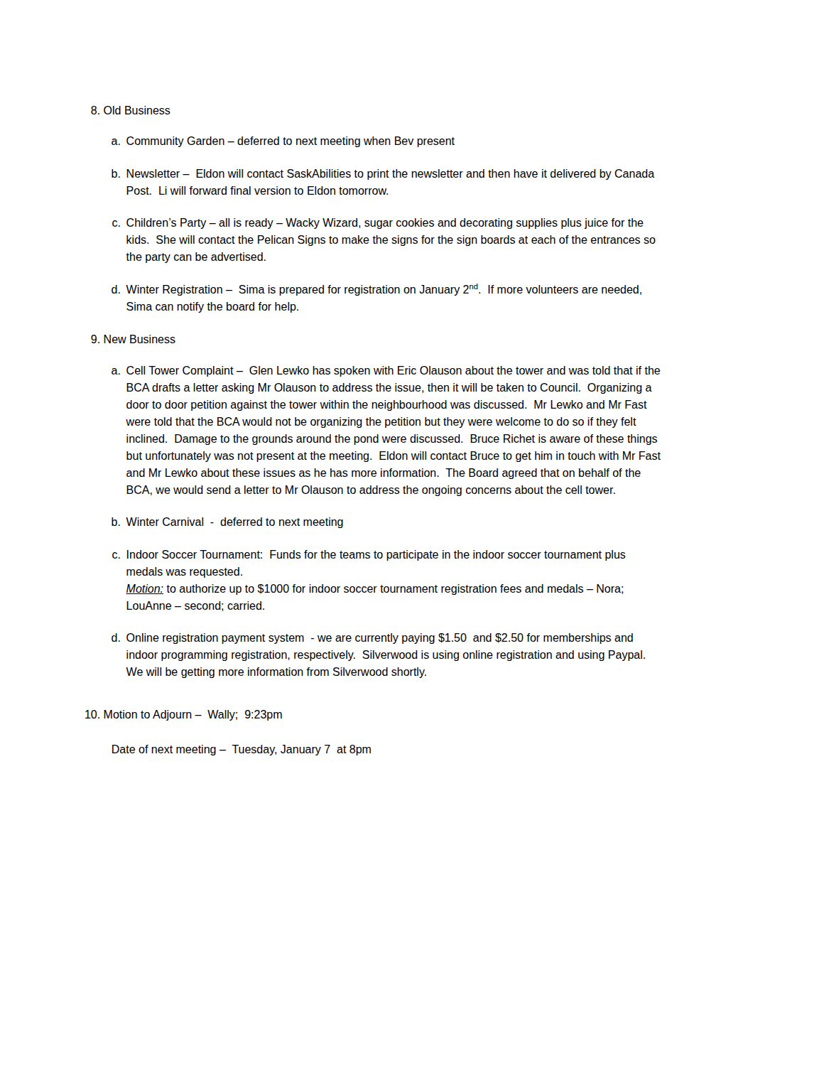Old Business
Community Garden – deferred to next meeting when Bev present
Newsletter – Eldon will contact SaskAbilities to print the newsletter and then have it delivered by Canada Post. Li will forward final version to Eldon tomorrow.
Children’s Party – all is ready – Wacky Wizard, sugar cookies and decorating supplies plus juice for the kids. She will contact the Pelican Signs to make the signs for the sign boards at each of the entrances so the party can be advertised.
Winter Registration – Sima is prepared for registration on January 2nd. If more volunteers are needed, Sima can notify the board for help.
New Business
Cell Tower Complaint – Glen Lewko has spoken with Eric Olauson about the tower and was told that if the BCA drafts a letter asking Mr Olauson to address the issue, then it will be taken to Council. Organizing a door to door petition against the tower within the neighbourhood was discussed. Mr Lewko and Mr Fast were told that the BCA would not be organizing the petition but they were welcome to do so if they felt inclined. Damage to the grounds around the pond were discussed. Bruce Richet is aware of these things but unfortunately was not present at the meeting. Eldon will contact Bruce to get him in touch with Mr Fast and Mr Lewko about these issues as he has more information. The Board agreed that on behalf of the BCA, we would send a letter to Mr Olauson to address the ongoing concerns about the cell tower.
Winter Carnival - deferred to next meeting
Indoor Soccer Tournament: Funds for the teams to participate in the indoor soccer tournament plus medals was requested. Motion: to authorize up to $1000 for indoor soccer tournament registration fees and medals – Nora; LouAnne – second; carried.
Online registration payment system - we are currently paying $1.50 and $2.50 for memberships and indoor programming registration, respectively. Silverwood is using online registration and using Paypal. We will be getting more information from Silverwood shortly.
Motion to Adjourn – Wally; 9:23pm
Date of next meeting – Tuesday, January 7 at 8pm